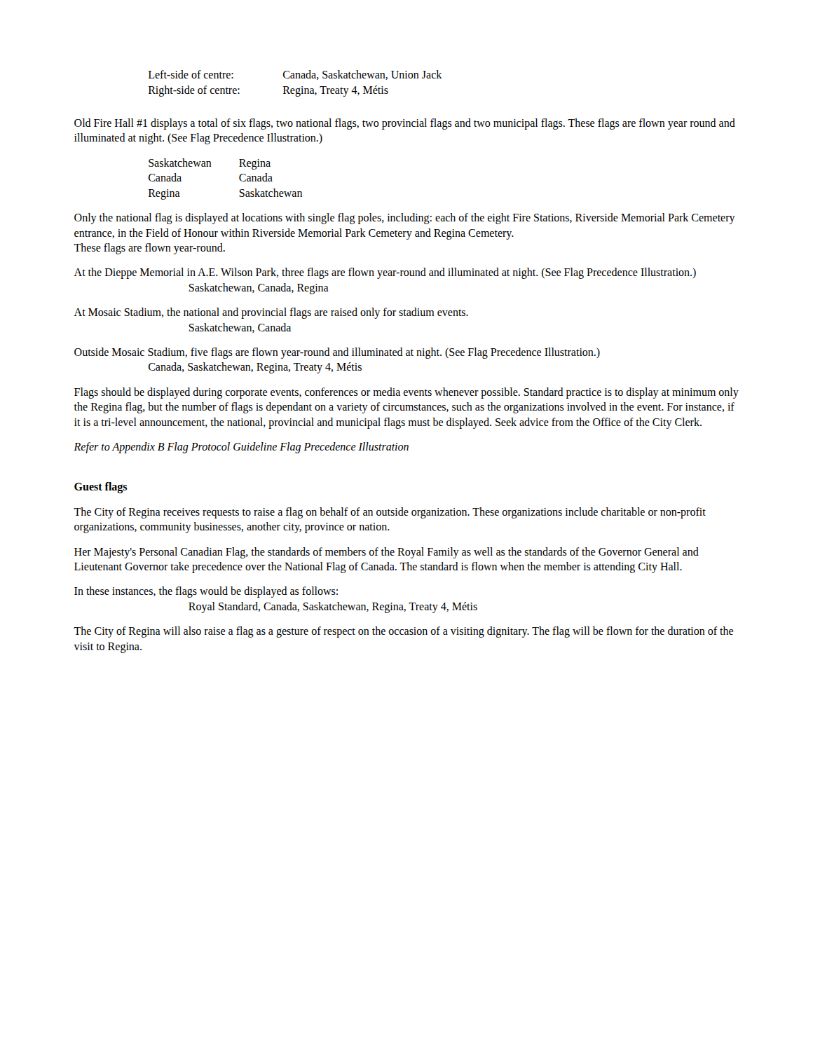Left-side of centre: Canada, Saskatchewan, Union Jack
Right-side of centre: Regina, Treaty 4, Métis
Old Fire Hall #1 displays a total of six flags, two national flags, two provincial flags and two municipal flags. These flags are flown year round and illuminated at night. (See Flag Precedence Illustration.)
Saskatchewan Regina
Canada Canada
Regina Saskatchewan
Only the national flag is displayed at locations with single flag poles, including: each of the eight Fire Stations, Riverside Memorial Park Cemetery entrance, in the Field of Honour within Riverside Memorial Park Cemetery and Regina Cemetery.
These flags are flown year-round.
At the Dieppe Memorial in A.E. Wilson Park, three flags are flown year-round and illuminated at night. (See Flag Precedence Illustration.)
Saskatchewan, Canada, Regina
At Mosaic Stadium, the national and provincial flags are raised only for stadium events.
Saskatchewan, Canada
Outside Mosaic Stadium, five flags are flown year-round and illuminated at night. (See Flag Precedence Illustration.)
Canada, Saskatchewan, Regina, Treaty 4, Métis
Flags should be displayed during corporate events, conferences or media events whenever possible. Standard practice is to display at minimum only the Regina flag, but the number of flags is dependant on a variety of circumstances, such as the organizations involved in the event. For instance, if it is a tri-level announcement, the national, provincial and municipal flags must be displayed. Seek advice from the Office of the City Clerk.
Refer to Appendix B Flag Protocol Guideline Flag Precedence Illustration
Guest flags
The City of Regina receives requests to raise a flag on behalf of an outside organization. These organizations include charitable or non-profit organizations, community businesses, another city, province or nation.
Her Majesty's Personal Canadian Flag, the standards of members of the Royal Family as well as the standards of the Governor General and Lieutenant Governor take precedence over the National Flag of Canada. The standard is flown when the member is attending City Hall.
In these instances, the flags would be displayed as follows:
Royal Standard, Canada, Saskatchewan, Regina, Treaty 4, Métis
The City of Regina will also raise a flag as a gesture of respect on the occasion of a visiting dignitary. The flag will be flown for the duration of the visit to Regina.